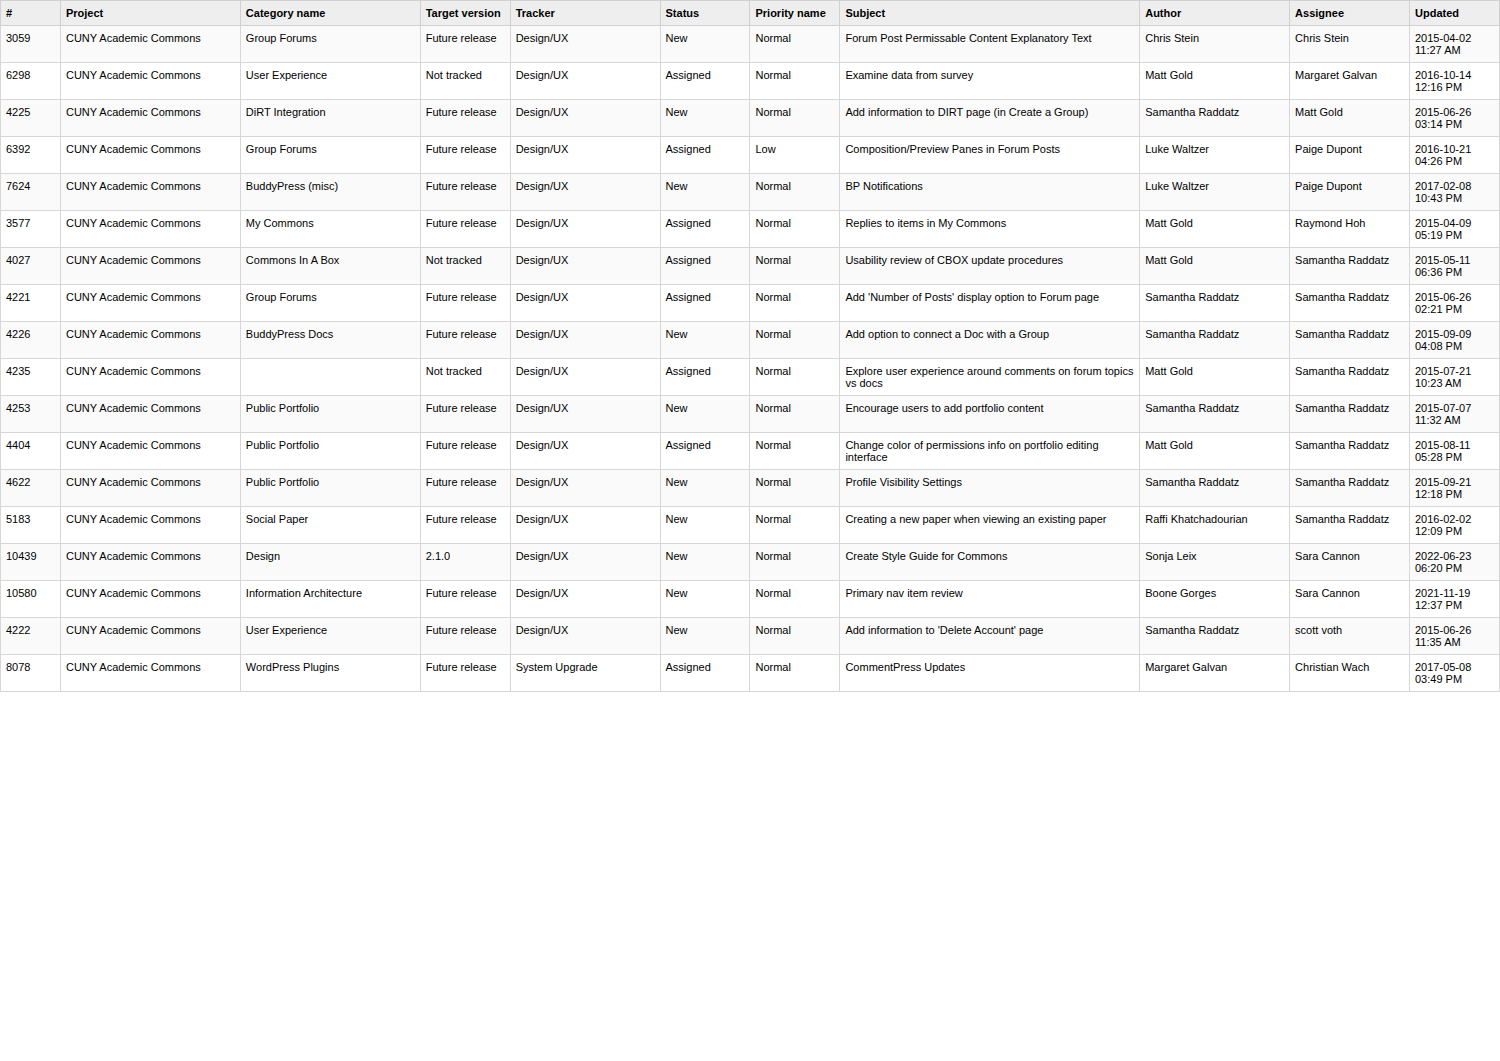| # | Project | Category name | Target version | Tracker | Status | Priority name | Subject | Author | Assignee | Updated |
| --- | --- | --- | --- | --- | --- | --- | --- | --- | --- | --- |
| 3059 | CUNY Academic Commons | Group Forums | Future release | Design/UX | New | Normal | Forum Post Permissable Content Explanatory Text | Chris Stein | Chris Stein | 2015-04-02 11:27 AM |
| 6298 | CUNY Academic Commons | User Experience | Not tracked | Design/UX | Assigned | Normal | Examine data from survey | Matt Gold | Margaret Galvan | 2016-10-14 12:16 PM |
| 4225 | CUNY Academic Commons | DiRT Integration | Future release | Design/UX | New | Normal | Add information to DIRT page (in Create a Group) | Samantha Raddatz | Matt Gold | 2015-06-26 03:14 PM |
| 6392 | CUNY Academic Commons | Group Forums | Future release | Design/UX | Assigned | Low | Composition/Preview Panes in Forum Posts | Luke Waltzer | Paige Dupont | 2016-10-21 04:26 PM |
| 7624 | CUNY Academic Commons | BuddyPress (misc) | Future release | Design/UX | New | Normal | BP Notifications | Luke Waltzer | Paige Dupont | 2017-02-08 10:43 PM |
| 3577 | CUNY Academic Commons | My Commons | Future release | Design/UX | Assigned | Normal | Replies to items in My Commons | Matt Gold | Raymond Hoh | 2015-04-09 05:19 PM |
| 4027 | CUNY Academic Commons | Commons In A Box | Not tracked | Design/UX | Assigned | Normal | Usability review of CBOX update procedures | Matt Gold | Samantha Raddatz | 2015-05-11 06:36 PM |
| 4221 | CUNY Academic Commons | Group Forums | Future release | Design/UX | Assigned | Normal | Add 'Number of Posts' display option to Forum page | Samantha Raddatz | Samantha Raddatz | 2015-06-26 02:21 PM |
| 4226 | CUNY Academic Commons | BuddyPress Docs | Future release | Design/UX | New | Normal | Add option to connect a Doc with a Group | Samantha Raddatz | Samantha Raddatz | 2015-09-09 04:08 PM |
| 4235 | CUNY Academic Commons | | Not tracked | Design/UX | Assigned | Normal | Explore user experience around comments on forum topics vs docs | Matt Gold | Samantha Raddatz | 2015-07-21 10:23 AM |
| 4253 | CUNY Academic Commons | Public Portfolio | Future release | Design/UX | New | Normal | Encourage users to add portfolio content | Samantha Raddatz | Samantha Raddatz | 2015-07-07 11:32 AM |
| 4404 | CUNY Academic Commons | Public Portfolio | Future release | Design/UX | Assigned | Normal | Change color of permissions info on portfolio editing interface | Matt Gold | Samantha Raddatz | 2015-08-11 05:28 PM |
| 4622 | CUNY Academic Commons | Public Portfolio | Future release | Design/UX | New | Normal | Profile Visibility Settings | Samantha Raddatz | Samantha Raddatz | 2015-09-21 12:18 PM |
| 5183 | CUNY Academic Commons | Social Paper | Future release | Design/UX | New | Normal | Creating a new paper when viewing an existing paper | Raffi Khatchadourian | Samantha Raddatz | 2016-02-02 12:09 PM |
| 10439 | CUNY Academic Commons | Design | 2.1.0 | Design/UX | New | Normal | Create Style Guide for Commons | Sonja Leix | Sara Cannon | 2022-06-23 06:20 PM |
| 10580 | CUNY Academic Commons | Information Architecture | Future release | Design/UX | New | Normal | Primary nav item review | Boone Gorges | Sara Cannon | 2021-11-19 12:37 PM |
| 4222 | CUNY Academic Commons | User Experience | Future release | Design/UX | New | Normal | Add information to 'Delete Account' page | Samantha Raddatz | scott voth | 2015-06-26 11:35 AM |
| 8078 | CUNY Academic Commons | WordPress Plugins | Future release | System Upgrade | Assigned | Normal | CommentPress Updates | Margaret Galvan | Christian Wach | 2017-05-08 03:49 PM |